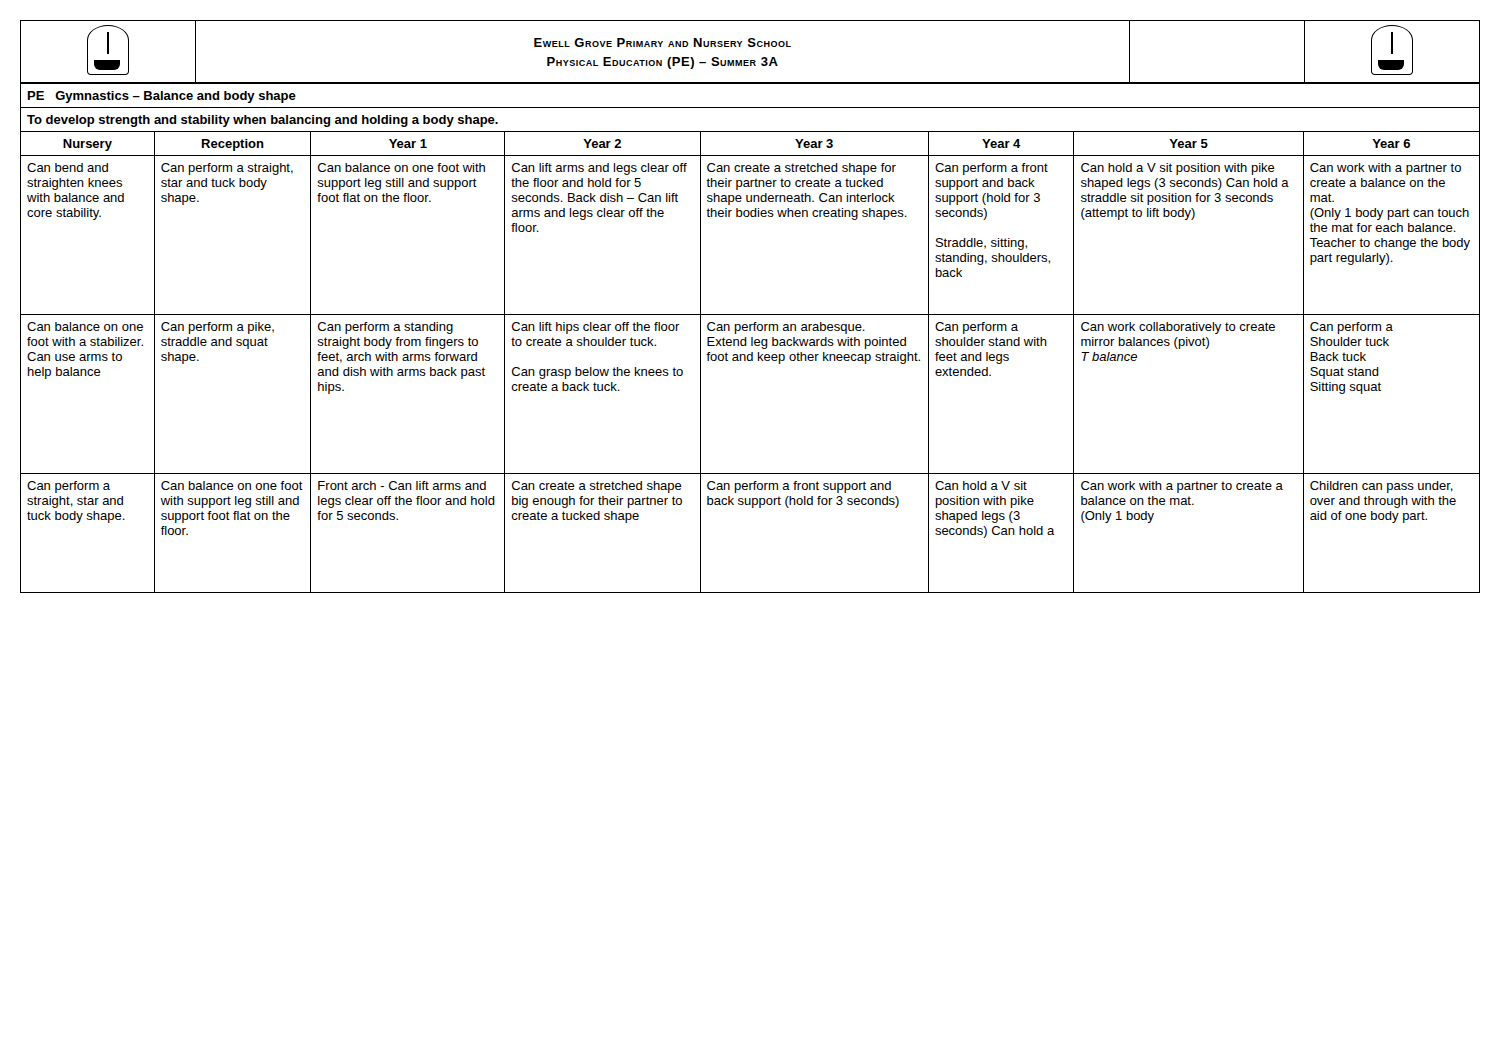| | Ewell Grove Primary and Nursery School Physical Education (PE) – Summer 3A | | |
| PE Gymnastics – Balance and body shape |
| To develop strength and stability when balancing and holding a body shape. |
| Nursery | Reception | Year 1 | Year 2 | Year 3 | Year 4 | Year 5 | Year 6 |
| Can bend and straighten knees with balance and core stability. | Can perform a straight, star and tuck body shape. | Can balance on one foot with support leg still and support foot flat on the floor. | Can lift arms and legs clear off the floor and hold for 5 seconds. Back dish – Can lift arms and legs clear off the floor. | Can create a stretched shape for their partner to create a tucked shape underneath. Can interlock their bodies when creating shapes. | Can perform a front support and back support (hold for 3 seconds) Straddle, sitting, standing, shoulders, back | Can hold a V sit position with pike shaped legs (3 seconds) Can hold a straddle sit position for 3 seconds (attempt to lift body) | Can work with a partner to create a balance on the mat. (Only 1 body part can touch the mat for each balance. Teacher to change the body part regularly). |
| Can balance on one foot with a stabilizer. Can use arms to help balance | Can perform a pike, straddle and squat shape. | Can perform a standing straight body from fingers to feet, arch with arms forward and dish with arms back past hips. | Can lift hips clear off the floor to create a shoulder tuck. Can grasp below the knees to create a back tuck. | Can perform an arabesque. Extend leg backwards with pointed foot and keep other kneecap straight. | Can perform a shoulder stand with feet and legs extended. | Can work collaboratively to create mirror balances (pivot) T balance | Can perform a Shoulder tuck Back tuck Squat stand Sitting squat |
| Can perform a straight, star and tuck body shape. | Can balance on one foot with support leg still and support foot flat on the floor. | Front arch - Can lift arms and legs clear off the floor and hold for 5 seconds. | Can create a stretched shape big enough for their partner to create a tucked shape | Can perform a front support and back support (hold for 3 seconds) | Can hold a V sit position with pike shaped legs (3 seconds) Can hold a | Can work with a partner to create a balance on the mat. (Only 1 body | Children can pass under, over and through with the aid of one body part. |